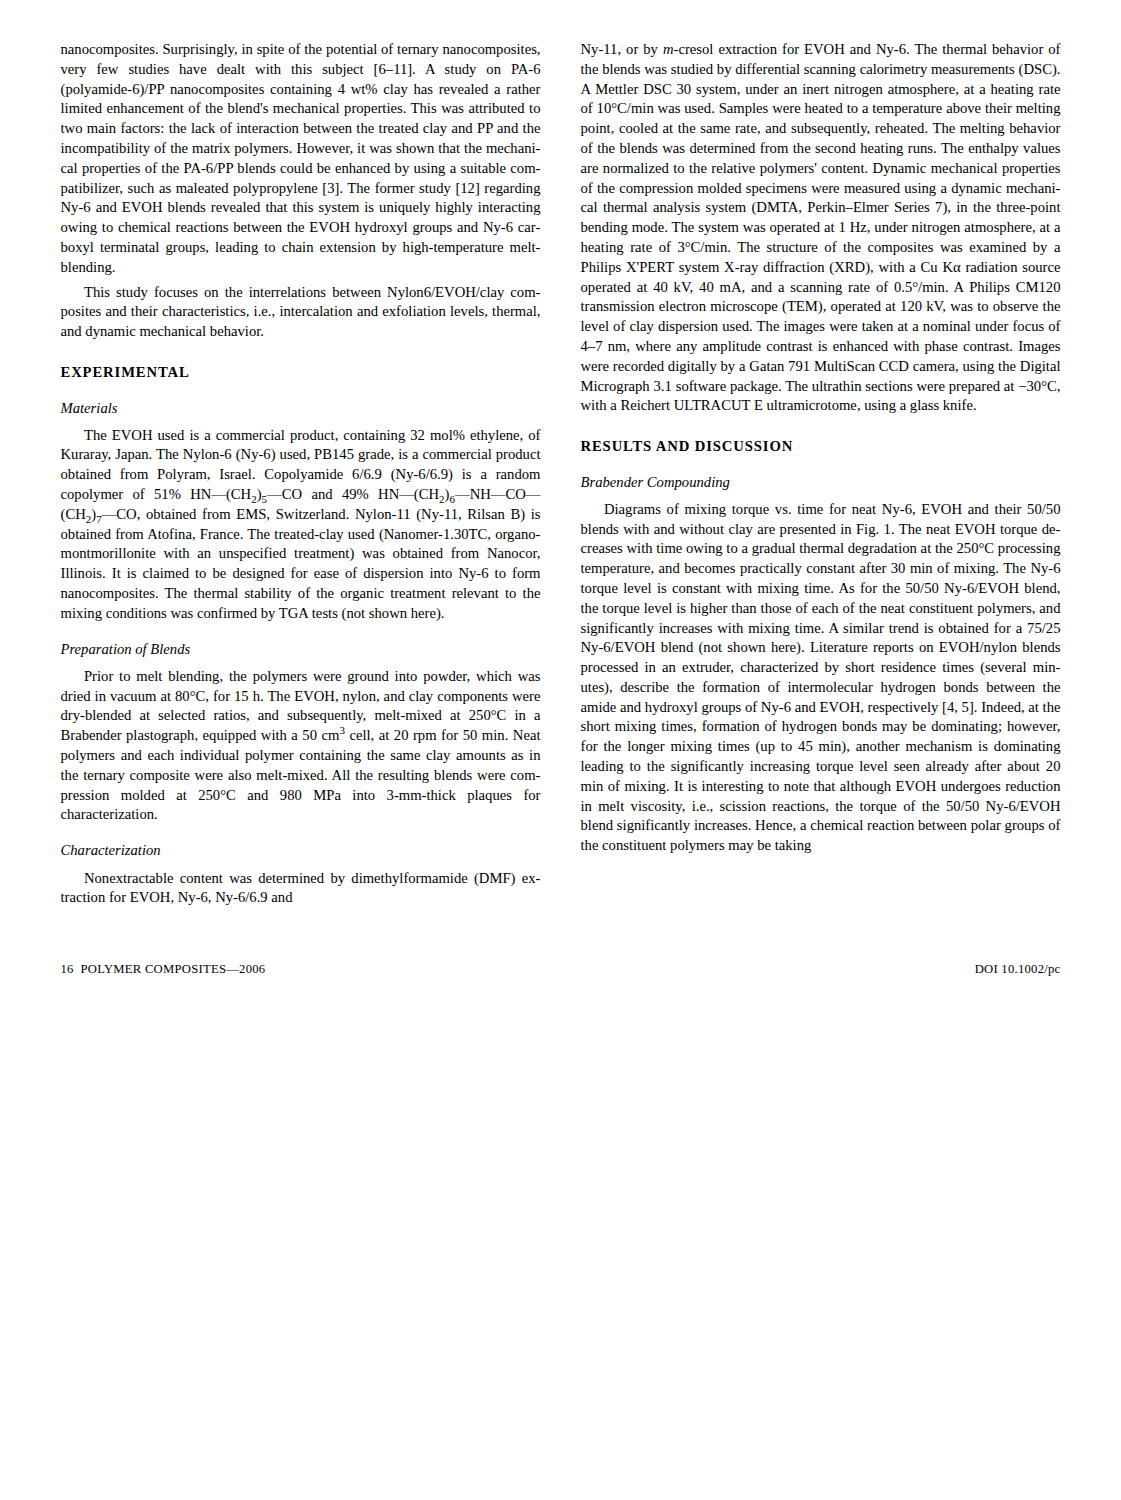nanocomposites. Surprisingly, in spite of the potential of ternary nanocomposites, very few studies have dealt with this subject [6–11]. A study on PA-6 (polyamide-6)/PP nanocomposites containing 4 wt% clay has revealed a rather limited enhancement of the blend's mechanical properties. This was attributed to two main factors: the lack of interaction between the treated clay and PP and the incompatibility of the matrix polymers. However, it was shown that the mechanical properties of the PA-6/PP blends could be enhanced by using a suitable compatibilizer, such as maleated polypropylene [3]. The former study [12] regarding Ny-6 and EVOH blends revealed that this system is uniquely highly interacting owing to chemical reactions between the EVOH hydroxyl groups and Ny-6 carboxyl terminatal groups, leading to chain extension by high-temperature melt-blending.
This study focuses on the interrelations between Nylon6/EVOH/clay composites and their characteristics, i.e., intercalation and exfoliation levels, thermal, and dynamic mechanical behavior.
EXPERIMENTAL
Materials
The EVOH used is a commercial product, containing 32 mol% ethylene, of Kuraray, Japan. The Nylon-6 (Ny-6) used, PB145 grade, is a commercial product obtained from Polyram, Israel. Copolyamide 6/6.9 (Ny-6/6.9) is a random copolymer of 51% HN—(CH2)5—CO and 49% HN—(CH2)6—NH—CO—(CH2)7—CO, obtained from EMS, Switzerland. Nylon-11 (Ny-11, Rilsan B) is obtained from Atofina, France. The treated-clay used (Nanomer-1.30TC, organo-montmorillonite with an unspecified treatment) was obtained from Nanocor, Illinois. It is claimed to be designed for ease of dispersion into Ny-6 to form nanocomposites. The thermal stability of the organic treatment relevant to the mixing conditions was confirmed by TGA tests (not shown here).
Preparation of Blends
Prior to melt blending, the polymers were ground into powder, which was dried in vacuum at 80°C, for 15 h. The EVOH, nylon, and clay components were dry-blended at selected ratios, and subsequently, melt-mixed at 250°C in a Brabender plastograph, equipped with a 50 cm3 cell, at 20 rpm for 50 min. Neat polymers and each individual polymer containing the same clay amounts as in the ternary composite were also melt-mixed. All the resulting blends were compression molded at 250°C and 980 MPa into 3-mm-thick plaques for characterization.
Characterization
Nonextractable content was determined by dimethylformamide (DMF) extraction for EVOH, Ny-6, Ny-6/6.9 and
Ny-11, or by m-cresol extraction for EVOH and Ny-6. The thermal behavior of the blends was studied by differential scanning calorimetry measurements (DSC). A Mettler DSC 30 system, under an inert nitrogen atmosphere, at a heating rate of 10°C/min was used. Samples were heated to a temperature above their melting point, cooled at the same rate, and subsequently, reheated. The melting behavior of the blends was determined from the second heating runs. The enthalpy values are normalized to the relative polymers' content. Dynamic mechanical properties of the compression molded specimens were measured using a dynamic mechanical thermal analysis system (DMTA, Perkin–Elmer Series 7), in the three-point bending mode. The system was operated at 1 Hz, under nitrogen atmosphere, at a heating rate of 3°C/min. The structure of the composites was examined by a Philips X'PERT system X-ray diffraction (XRD), with a Cu Kα radiation source operated at 40 kV, 40 mA, and a scanning rate of 0.5°/min. A Philips CM120 transmission electron microscope (TEM), operated at 120 kV, was to observe the level of clay dispersion used. The images were taken at a nominal under focus of 4–7 nm, where any amplitude contrast is enhanced with phase contrast. Images were recorded digitally by a Gatan 791 MultiScan CCD camera, using the Digital Micrograph 3.1 software package. The ultrathin sections were prepared at −30°C, with a Reichert ULTRACUT E ultramicrotome, using a glass knife.
RESULTS AND DISCUSSION
Brabender Compounding
Diagrams of mixing torque vs. time for neat Ny-6, EVOH and their 50/50 blends with and without clay are presented in Fig. 1. The neat EVOH torque decreases with time owing to a gradual thermal degradation at the 250°C processing temperature, and becomes practically constant after 30 min of mixing. The Ny-6 torque level is constant with mixing time. As for the 50/50 Ny-6/EVOH blend, the torque level is higher than those of each of the neat constituent polymers, and significantly increases with mixing time. A similar trend is obtained for a 75/25 Ny-6/EVOH blend (not shown here). Literature reports on EVOH/nylon blends processed in an extruder, characterized by short residence times (several minutes), describe the formation of intermolecular hydrogen bonds between the amide and hydroxyl groups of Ny-6 and EVOH, respectively [4, 5]. Indeed, at the short mixing times, formation of hydrogen bonds may be dominating; however, for the longer mixing times (up to 45 min), another mechanism is dominating leading to the significantly increasing torque level seen already after about 20 min of mixing. It is interesting to note that although EVOH undergoes reduction in melt viscosity, i.e., scission reactions, the torque of the 50/50 Ny-6/EVOH blend significantly increases. Hence, a chemical reaction between polar groups of the constituent polymers may be taking
16 POLYMER COMPOSITES—2006
DOI 10.1002/pc